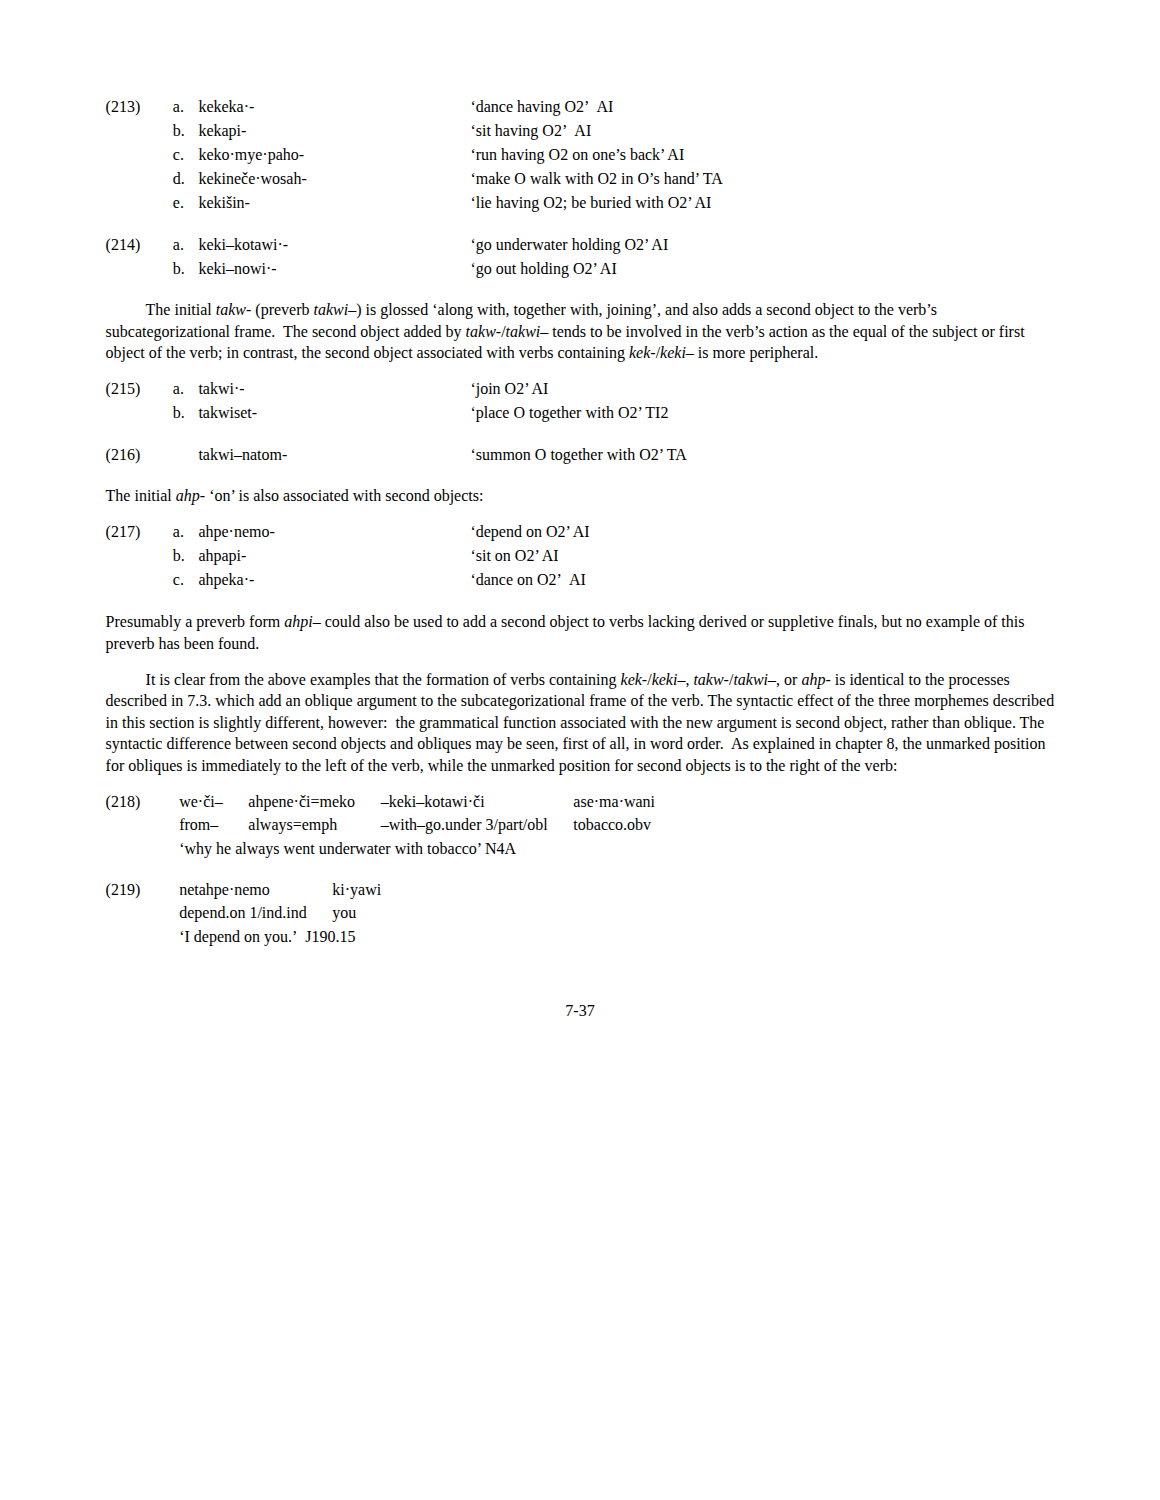| (213) | a. | kekeka·- | ‘dance having O2’ AI |
| | b. | kekapi- | ‘sit having O2’ AI |
| | c. | keko·mye·paho- | ‘run having O2 on one’s back’ AI |
| | d. | kekineče·wosah- | ‘make O walk with O2 in O’s hand’ TA |
| | e. | kekišin- | ‘lie having O2; be buried with O2’ AI |
| (214) | a. | keki–kotawi·- | ‘go underwater holding O2’ AI |
| | b. | keki–nowi·- | ‘go out holding O2’ AI |
The initial takw- (preverb takwi–) is glossed ‘along with, together with, joining’, and also adds a second object to the verb’s subcategorizational frame. The second object added by takw-/takwi– tends to be involved in the verb’s action as the equal of the subject or first object of the verb; in contrast, the second object associated with verbs containing kek-/keki– is more peripheral.
| (215) | a. | takwi·- | ‘join O2’ AI |
| | b. | takwiset- | ‘place O together with O2’ TI2 |
| (216) | | takwi–natom- | ‘summon O together with O2’ TA |
The initial ahp- ‘on’ is also associated with second objects:
| (217) | a. | ahpe·nemo- | ‘depend on O2’ AI |
| | b. | ahpapi- | ‘sit on O2’ AI |
| | c. | ahpeka·- | ‘dance on O2’ AI |
Presumably a preverb form ahpi– could also be used to add a second object to verbs lacking derived or suppletive finals, but no example of this preverb has been found.
It is clear from the above examples that the formation of verbs containing kek-/keki–, takw-/takwi–, or ahp- is identical to the processes described in 7.3. which add an oblique argument to the subcategorizational frame of the verb. The syntactic effect of the three morphemes described in this section is slightly different, however: the grammatical function associated with the new argument is second object, rather than oblique. The syntactic difference between second objects and obliques may be seen, first of all, in word order. As explained in chapter 8, the unmarked position for obliques is immediately to the left of the verb, while the unmarked position for second objects is to the right of the verb:
| (218) | we·či– | ahpene·či=meko | –keki–kotawi·či | ase·ma·wani |
| | from– | always=emph | –with–go.under 3/part/obl | tobacco.obv |
| | ‘why he always went underwater with tobacco’ N4A |
| (219) | netahpe·nemo | ki·yawi |
| | depend.on 1/ind.ind | you |
| | ‘I depend on you.’ J190.15 |
7-37